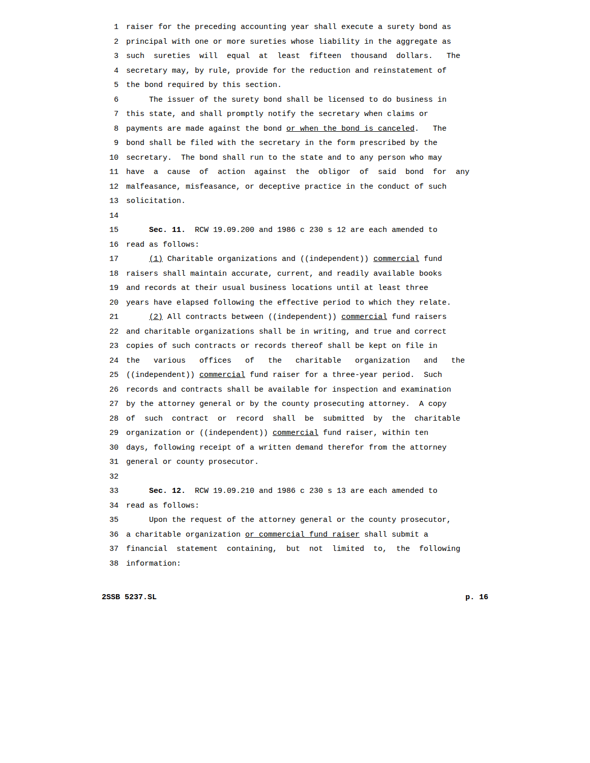raiser for the preceding accounting year shall execute a surety bond as
principal with one or more sureties whose liability in the aggregate as
such sureties will equal at least fifteen thousand dollars. The
secretary may, by rule, provide for the reduction and reinstatement of
the bond required by this section.
The issuer of the surety bond shall be licensed to do business in
this state, and shall promptly notify the secretary when claims or
payments are made against the bond or when the bond is canceled. The
bond shall be filed with the secretary in the form prescribed by the
secretary. The bond shall run to the state and to any person who may
have a cause of action against the obligor of said bond for any
malfeasance, misfeasance, or deceptive practice in the conduct of such
solicitation.
Sec. 11. RCW 19.09.200 and 1986 c 230 s 12 are each amended to
read as follows:
(1) Charitable organizations and ((independent)) commercial fund
raisers shall maintain accurate, current, and readily available books
and records at their usual business locations until at least three
years have elapsed following the effective period to which they relate.
(2) All contracts between ((independent)) commercial fund raisers
and charitable organizations shall be in writing, and true and correct
copies of such contracts or records thereof shall be kept on file in
the various offices of the charitable organization and the
((independent)) commercial fund raiser for a three-year period. Such
records and contracts shall be available for inspection and examination
by the attorney general or by the county prosecuting attorney. A copy
of such contract or record shall be submitted by the charitable
organization or ((independent)) commercial fund raiser, within ten
days, following receipt of a written demand therefor from the attorney
general or county prosecutor.
Sec. 12. RCW 19.09.210 and 1986 c 230 s 13 are each amended to
read as follows:
Upon the request of the attorney general or the county prosecutor,
a charitable organization or commercial fund raiser shall submit a
financial statement containing, but not limited to, the following
information:
2SSB 5237.SL
p. 16